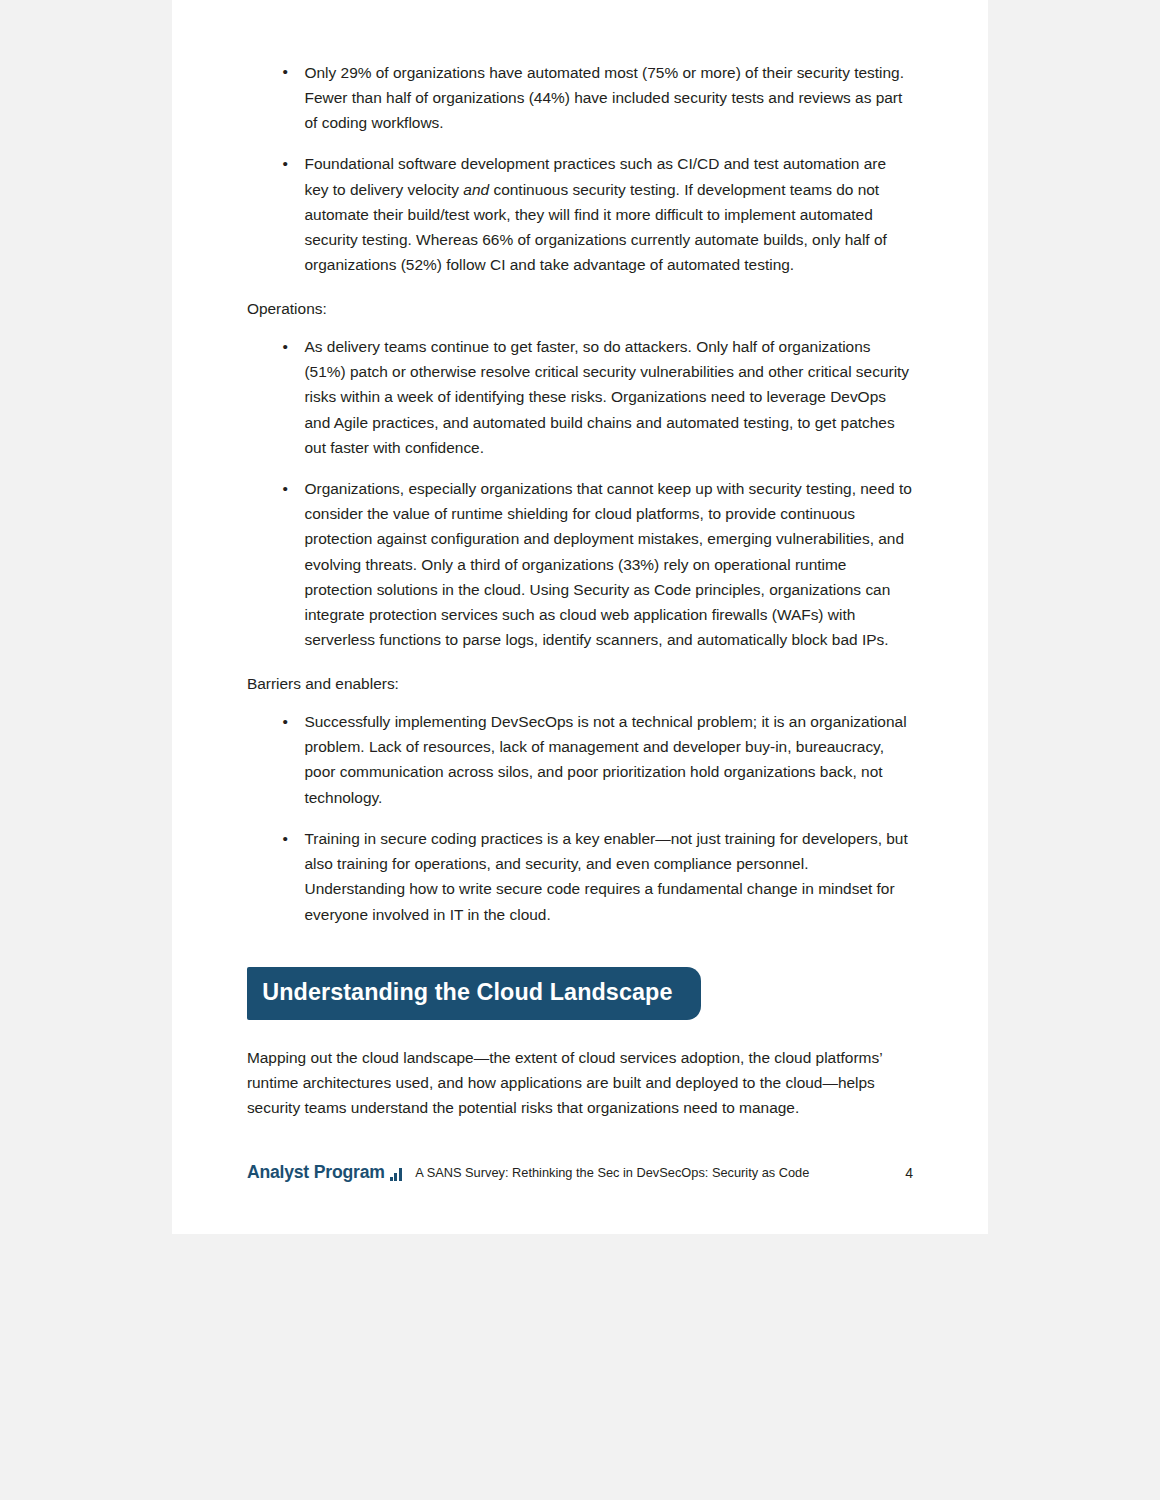Only 29% of organizations have automated most (75% or more) of their security testing. Fewer than half of organizations (44%) have included security tests and reviews as part of coding workflows.
Foundational software development practices such as CI/CD and test automation are key to delivery velocity and continuous security testing. If development teams do not automate their build/test work, they will find it more difficult to implement automated security testing. Whereas 66% of organizations currently automate builds, only half of organizations (52%) follow CI and take advantage of automated testing.
Operations:
As delivery teams continue to get faster, so do attackers. Only half of organizations (51%) patch or otherwise resolve critical security vulnerabilities and other critical security risks within a week of identifying these risks. Organizations need to leverage DevOps and Agile practices, and automated build chains and automated testing, to get patches out faster with confidence.
Organizations, especially organizations that cannot keep up with security testing, need to consider the value of runtime shielding for cloud platforms, to provide continuous protection against configuration and deployment mistakes, emerging vulnerabilities, and evolving threats. Only a third of organizations (33%) rely on operational runtime protection solutions in the cloud. Using Security as Code principles, organizations can integrate protection services such as cloud web application firewalls (WAFs) with serverless functions to parse logs, identify scanners, and automatically block bad IPs.
Barriers and enablers:
Successfully implementing DevSecOps is not a technical problem; it is an organizational problem. Lack of resources, lack of management and developer buy-in, bureaucracy, poor communication across silos, and poor prioritization hold organizations back, not technology.
Training in secure coding practices is a key enabler—not just training for developers, but also training for operations, and security, and even compliance personnel. Understanding how to write secure code requires a fundamental change in mindset for everyone involved in IT in the cloud.
Understanding the Cloud Landscape
Mapping out the cloud landscape—the extent of cloud services adoption, the cloud platforms’ runtime architectures used, and how applications are built and deployed to the cloud—helps security teams understand the potential risks that organizations need to manage.
Analyst Program
A SANS Survey: Rethinking the Sec in DevSecOps: Security as Code
4